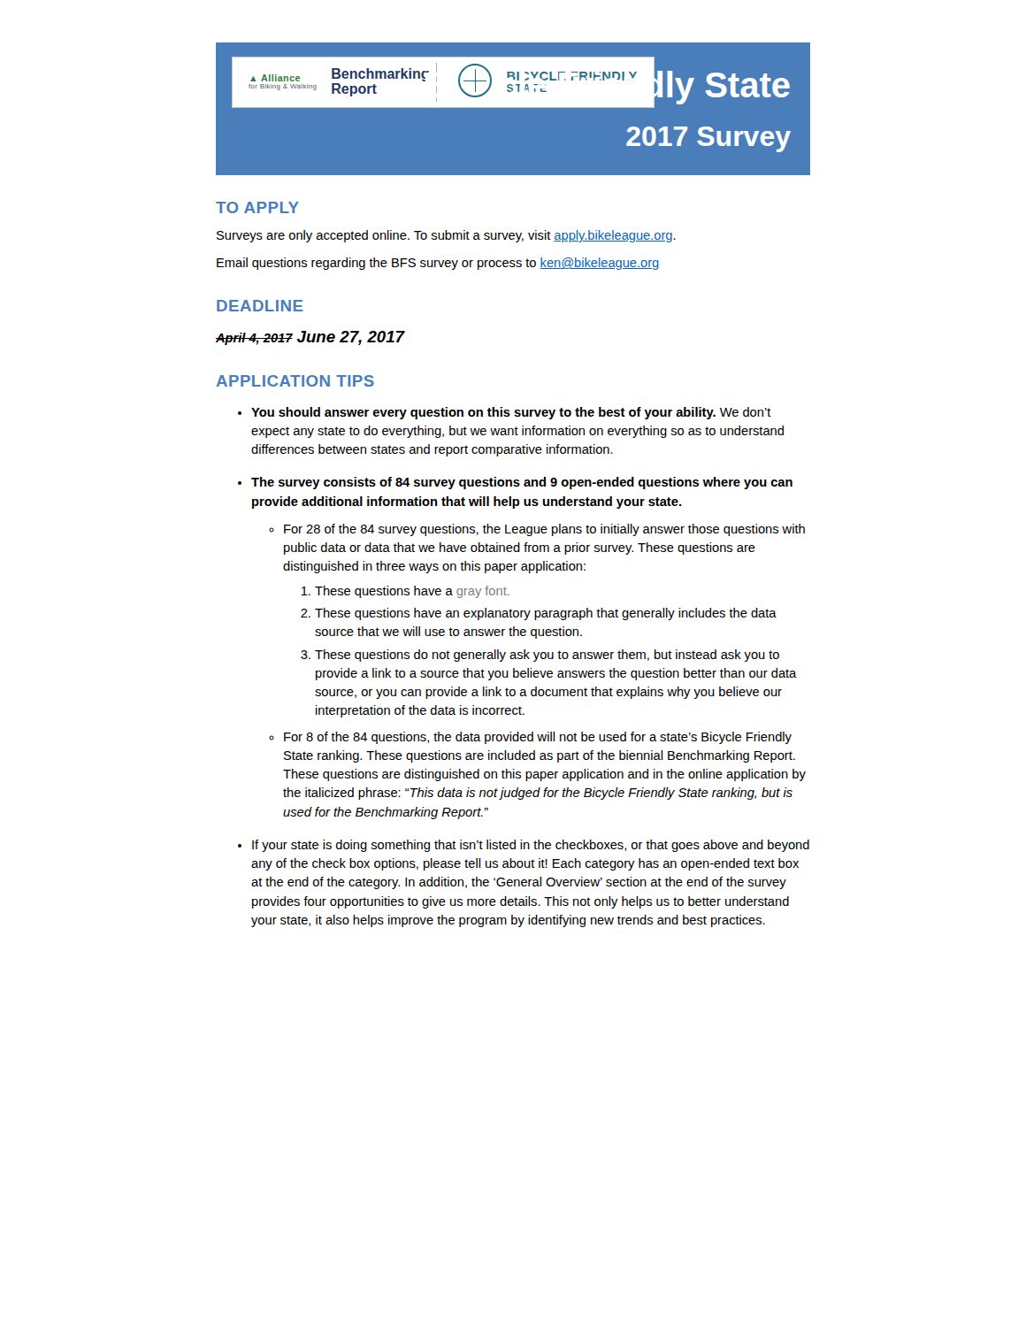| ▲ Alliance for Biking & Walking | Benchmarking Report | | | BICYCLE FRIENDLY STATE |
Bicycle Friendly State
2017 Survey
TO APPLY
Surveys are only accepted online. To submit a survey, visit apply.bikeleague.org.
Email questions regarding the BFS survey or process to ken@bikeleague.org
DEADLINE
April 4, 2017 June 27, 2017
APPLICATION TIPS
You should answer every question on this survey to the best of your ability. We don’t expect any state to do everything, but we want information on everything so as to understand differences between states and report comparative information.
The survey consists of 84 survey questions and 9 open-ended questions where you can provide additional information that will help us understand your state.
For 28 of the 84 survey questions, the League plans to initially answer those questions with public data or data that we have obtained from a prior survey. These questions are distinguished in three ways on this paper application:
These questions have a gray font.
These questions have an explanatory paragraph that generally includes the data source that we will use to answer the question.
These questions do not generally ask you to answer them, but instead ask you to provide a link to a source that you believe answers the question better than our data source, or you can provide a link to a document that explains why you believe our interpretation of the data is incorrect.
For 8 of the 84 questions, the data provided will not be used for a state’s Bicycle Friendly State ranking. These questions are included as part of the biennial Benchmarking Report. These questions are distinguished on this paper application and in the online application by the italicized phrase: “This data is not judged for the Bicycle Friendly State ranking, but is used for the Benchmarking Report.”
If your state is doing something that isn’t listed in the checkboxes, or that goes above and beyond any of the check box options, please tell us about it! Each category has an open-ended text box at the end of the category. In addition, the ‘General Overview’ section at the end of the survey provides four opportunities to give us more details. This not only helps us to better understand your state, it also helps improve the program by identifying new trends and best practices.